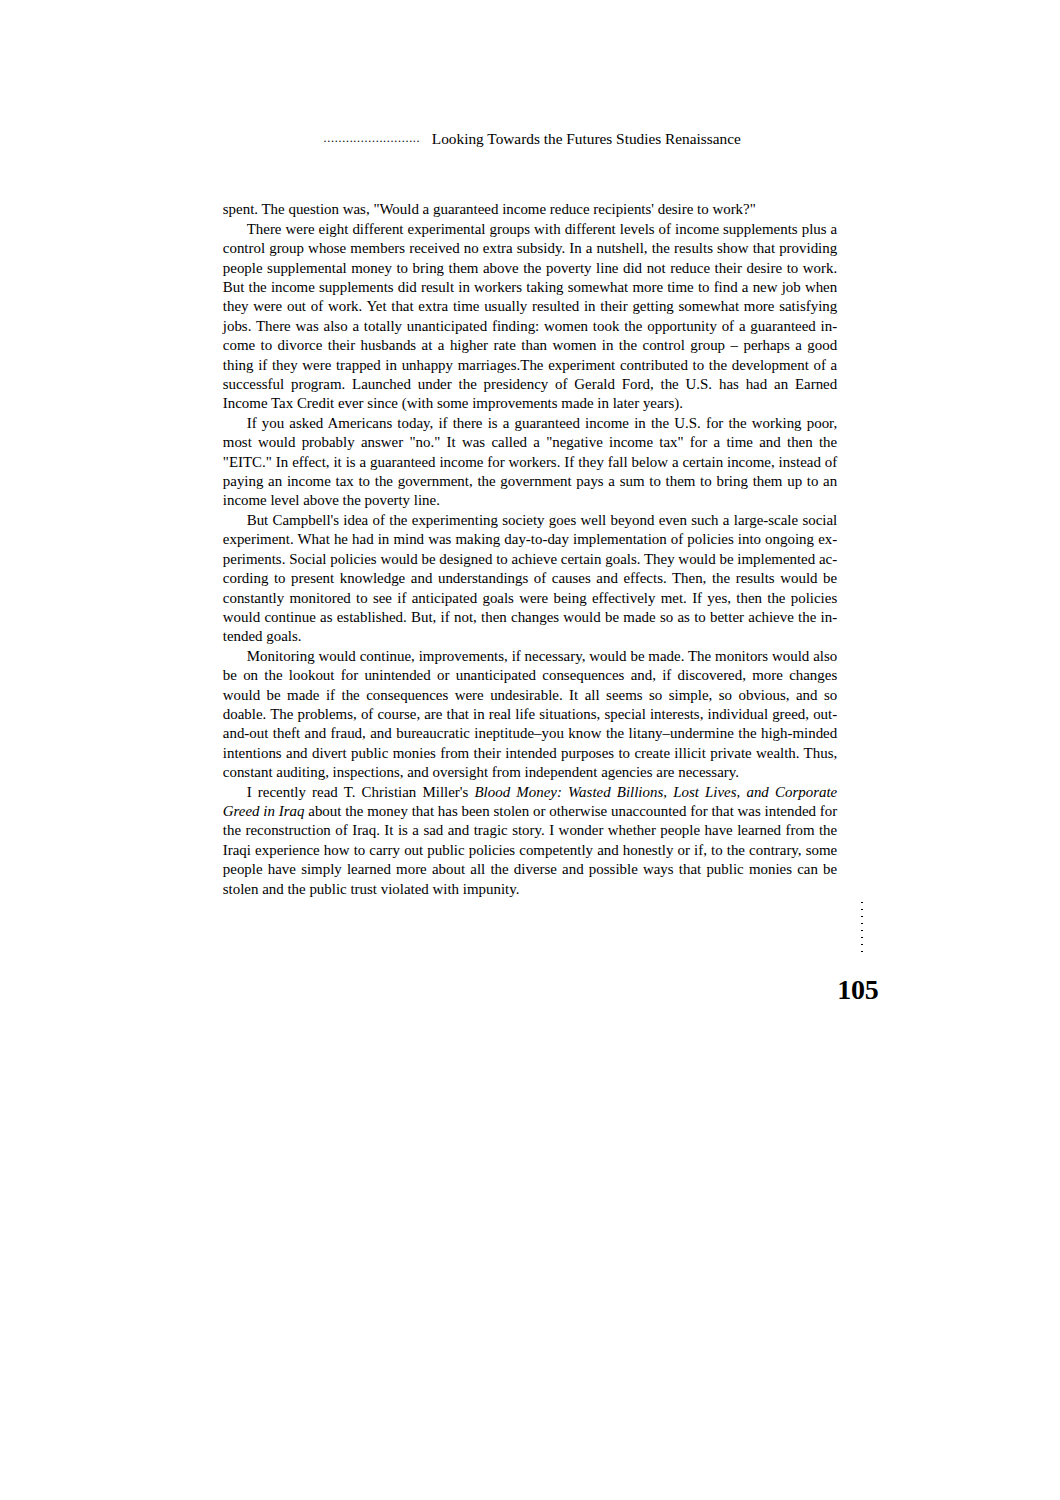.......................... Looking Towards the Futures Studies Renaissance
spent. The question was, "Would a guaranteed income reduce recipients' desire to work?"
There were eight different experimental groups with different levels of income supplements plus a control group whose members received no extra subsidy. In a nutshell, the results show that providing people supplemental money to bring them above the poverty line did not reduce their desire to work. But the income supplements did result in workers taking somewhat more time to find a new job when they were out of work. Yet that extra time usually resulted in their getting somewhat more satisfying jobs. There was also a totally unanticipated finding: women took the opportunity of a guaranteed income to divorce their husbands at a higher rate than women in the control group – perhaps a good thing if they were trapped in unhappy marriages.The experiment contributed to the development of a successful program. Launched under the presidency of Gerald Ford, the U.S. has had an Earned Income Tax Credit ever since (with some improvements made in later years).
If you asked Americans today, if there is a guaranteed income in the U.S. for the working poor, most would probably answer "no." It was called a "negative income tax" for a time and then the "EITC." In effect, it is a guaranteed income for workers. If they fall below a certain income, instead of paying an income tax to the government, the government pays a sum to them to bring them up to an income level above the poverty line.
But Campbell's idea of the experimenting society goes well beyond even such a large-scale social experiment. What he had in mind was making day-to-day implementation of policies into ongoing experiments. Social policies would be designed to achieve certain goals. They would be implemented according to present knowledge and understandings of causes and effects. Then, the results would be constantly monitored to see if anticipated goals were being effectively met. If yes, then the policies would continue as established. But, if not, then changes would be made so as to better achieve the intended goals.
Monitoring would continue, improvements, if necessary, would be made. The monitors would also be on the lookout for unintended or unanticipated consequences and, if discovered, more changes would be made if the consequences were undesirable. It all seems so simple, so obvious, and so doable. The problems, of course, are that in real life situations, special interests, individual greed, out-and-out theft and fraud, and bureaucratic ineptitude–you know the litany–undermine the high-minded intentions and divert public monies from their intended purposes to create illicit private wealth. Thus, constant auditing, inspections, and oversight from independent agencies are necessary.
I recently read T. Christian Miller's Blood Money: Wasted Billions, Lost Lives, and Corporate Greed in Iraq about the money that has been stolen or otherwise unaccounted for that was intended for the reconstruction of Iraq. It is a sad and tragic story. I wonder whether people have learned from the Iraqi experience how to carry out public policies competently and honestly or if, to the contrary, some people have simply learned more about all the diverse and possible ways that public monies can be stolen and the public trust violated with impunity.
105